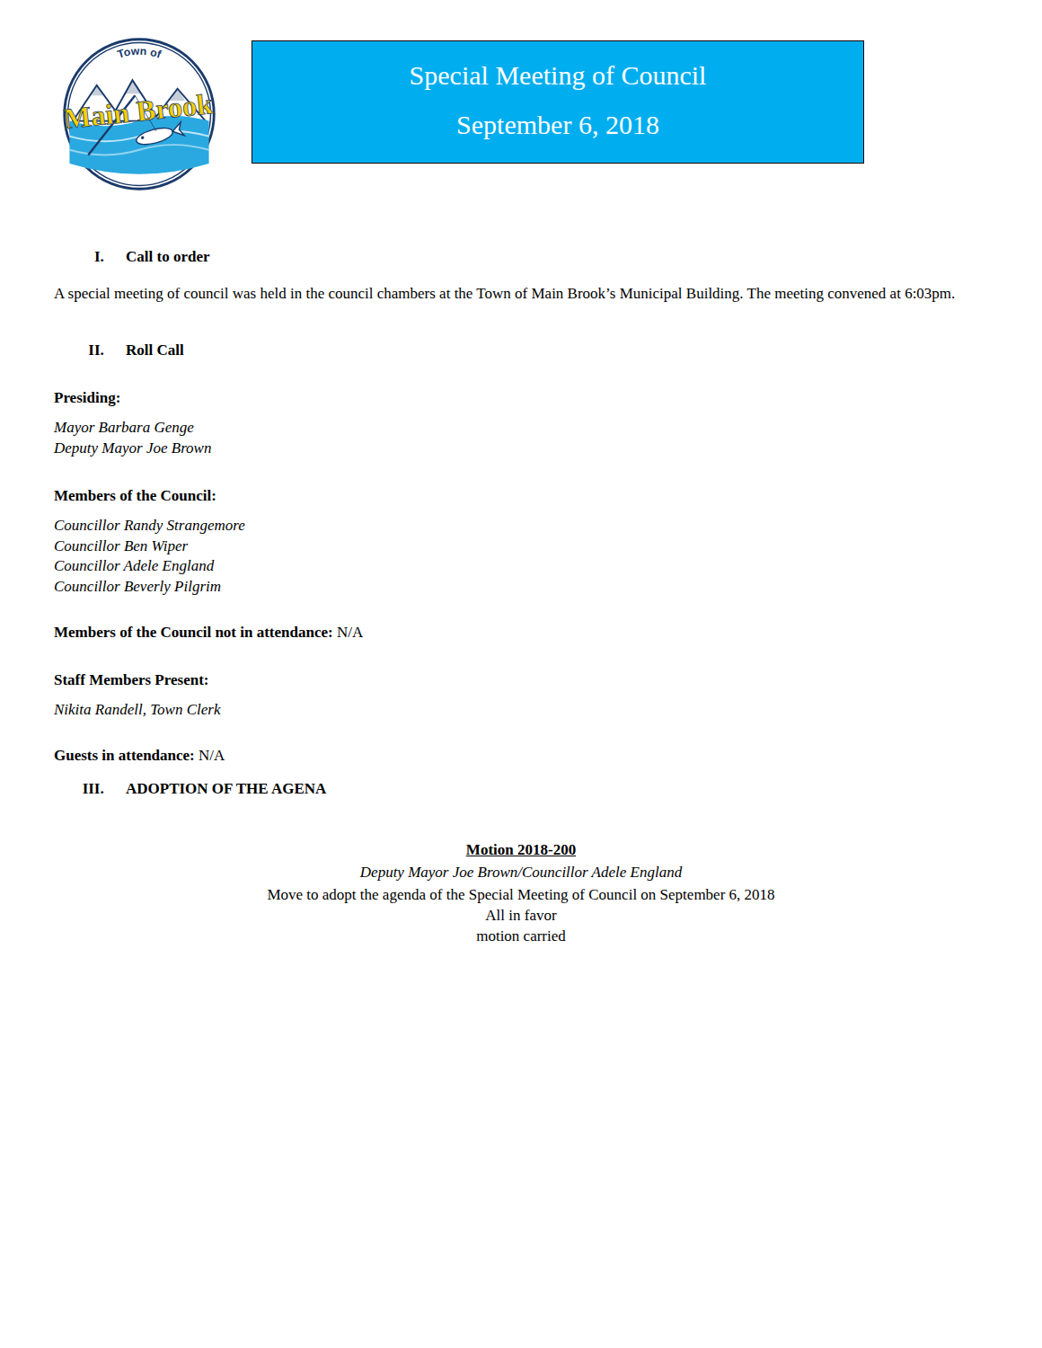Town of Main Brook
Special Meeting of Council
September 6, 2018
Call to order
A special meeting of council was held in the council chambers at the Town of Main Brook’s Municipal Building. The meeting convened at 6:03pm.
Roll Call
Presiding:
Mayor Barbara Genge
Deputy Mayor Joe Brown
Members of the Council:
Councillor Randy Strangemore
Councillor Ben Wiper
Councillor Adele England
Councillor Beverly Pilgrim
Members of the Council not in attendance: N/A
Staff Members Present:
Nikita Randell, Town Clerk
Guests in attendance: N/A
ADOPTION OF THE AGENA
Motion 2018-200
Deputy Mayor Joe Brown/Councillor Adele England
Move to adopt the agenda of the Special Meeting of Council on September 6, 2018
All in favor
motion carried